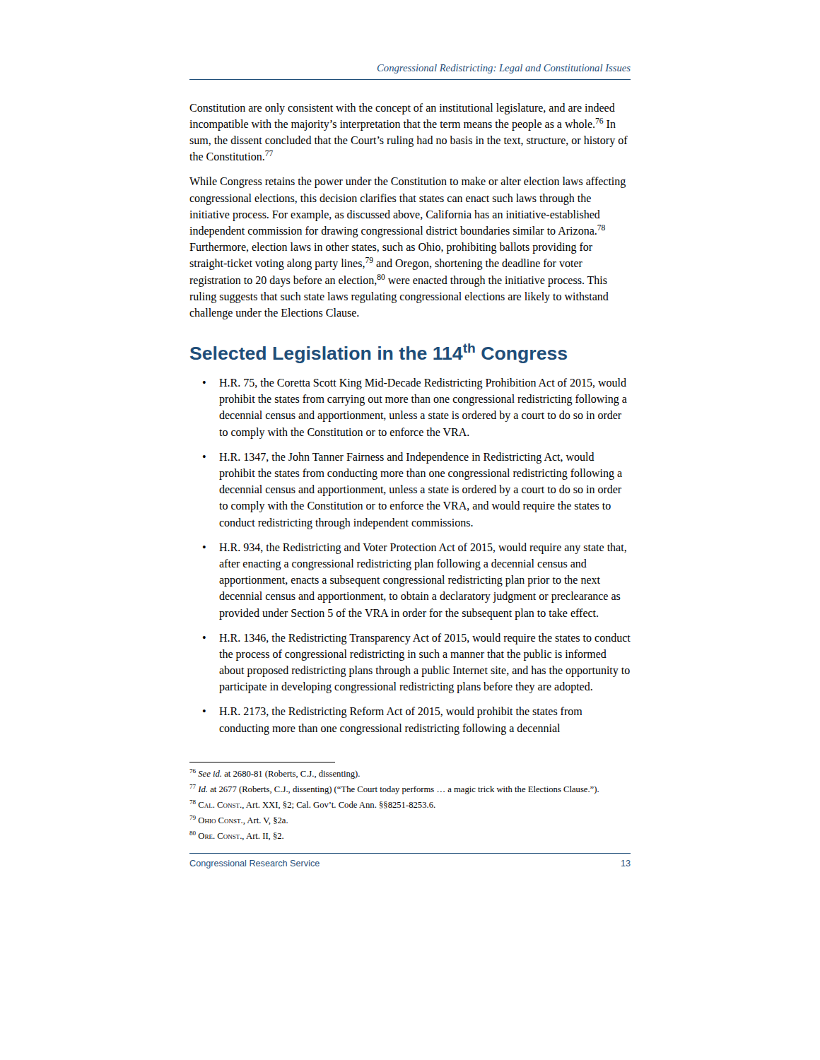Congressional Redistricting: Legal and Constitutional Issues
Constitution are only consistent with the concept of an institutional legislature, and are indeed incompatible with the majority’s interpretation that the term means the people as a whole.76 In sum, the dissent concluded that the Court’s ruling had no basis in the text, structure, or history of the Constitution.77
While Congress retains the power under the Constitution to make or alter election laws affecting congressional elections, this decision clarifies that states can enact such laws through the initiative process. For example, as discussed above, California has an initiative-established independent commission for drawing congressional district boundaries similar to Arizona.78 Furthermore, election laws in other states, such as Ohio, prohibiting ballots providing for straight-ticket voting along party lines,79 and Oregon, shortening the deadline for voter registration to 20 days before an election,80 were enacted through the initiative process. This ruling suggests that such state laws regulating congressional elections are likely to withstand challenge under the Elections Clause.
Selected Legislation in the 114th Congress
H.R. 75, the Coretta Scott King Mid-Decade Redistricting Prohibition Act of 2015, would prohibit the states from carrying out more than one congressional redistricting following a decennial census and apportionment, unless a state is ordered by a court to do so in order to comply with the Constitution or to enforce the VRA.
H.R. 1347, the John Tanner Fairness and Independence in Redistricting Act, would prohibit the states from conducting more than one congressional redistricting following a decennial census and apportionment, unless a state is ordered by a court to do so in order to comply with the Constitution or to enforce the VRA, and would require the states to conduct redistricting through independent commissions.
H.R. 934, the Redistricting and Voter Protection Act of 2015, would require any state that, after enacting a congressional redistricting plan following a decennial census and apportionment, enacts a subsequent congressional redistricting plan prior to the next decennial census and apportionment, to obtain a declaratory judgment or preclearance as provided under Section 5 of the VRA in order for the subsequent plan to take effect.
H.R. 1346, the Redistricting Transparency Act of 2015, would require the states to conduct the process of congressional redistricting in such a manner that the public is informed about proposed redistricting plans through a public Internet site, and has the opportunity to participate in developing congressional redistricting plans before they are adopted.
H.R. 2173, the Redistricting Reform Act of 2015, would prohibit the states from conducting more than one congressional redistricting following a decennial
76 See id. at 2680-81 (Roberts, C.J., dissenting).
77 Id. at 2677 (Roberts, C.J., dissenting) (“The Court today performs … a magic trick with the Elections Clause.”).
78 Cal. Const., Art. XXI, §2; Cal. Gov’t. Code Ann. §§8251-8253.6.
79 Ohio Const., Art. V, §2a.
80 Ore. Const., Art. II, §2.
Congressional Research Service 13